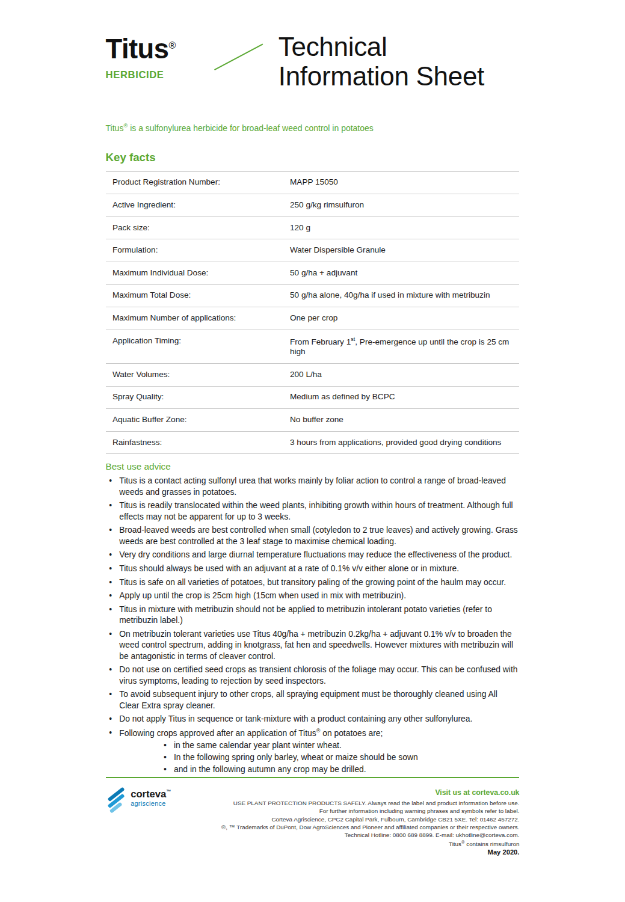Titus®
HERBICIDE
Technical
Information Sheet
Titus® is a sulfonylurea herbicide for broad-leaf weed control in potatoes
Key facts
| Product Registration Number: | MAPP 15050 |
| Active Ingredient: | 250 g/kg rimsulfuron |
| Pack size: | 120 g |
| Formulation: | Water Dispersible Granule |
| Maximum Individual Dose: | 50 g/ha + adjuvant |
| Maximum Total Dose: | 50 g/ha alone, 40g/ha if used in mixture with metribuzin |
| Maximum Number of applications: | One per crop |
| Application Timing: | From February 1 st , Pre-emergence up until the crop is 25 cm high |
| Water Volumes: | 200 L/ha |
| Spray Quality: | Medium as defined by BCPC |
| Aquatic Buffer Zone: | No buffer zone |
| Rainfastness: | 3 hours from applications, provided good drying conditions |
Best use advice
Titus is a contact acting sulfonyl urea that works mainly by foliar action to control a range of broad-leaved weeds and grasses in potatoes.
Titus is readily translocated within the weed plants, inhibiting growth within hours of treatment. Although full effects may not be apparent for up to 3 weeks.
Broad-leaved weeds are best controlled when small (cotyledon to 2 true leaves) and actively growing. Grass weeds are best controlled at the 3 leaf stage to maximise chemical loading.
Very dry conditions and large diurnal temperature fluctuations may reduce the effectiveness of the product.
Titus should always be used with an adjuvant at a rate of 0.1% v/v either alone or in mixture.
Titus is safe on all varieties of potatoes, but transitory paling of the growing point of the haulm may occur.
Apply up until the crop is 25cm high (15cm when used in mix with metribuzin).
Titus in mixture with metribuzin should not be applied to metribuzin intolerant potato varieties (refer to metribuzin label.)
On metribuzin tolerant varieties use Titus 40g/ha + metribuzin 0.2kg/ha + adjuvant 0.1% v/v to broaden the weed control spectrum, adding in knotgrass, fat hen and speedwells. However mixtures with metribuzin will be antagonistic in terms of cleaver control.
Do not use on certified seed crops as transient chlorosis of the foliage may occur. This can be confused with virus symptoms, leading to rejection by seed inspectors.
To avoid subsequent injury to other crops, all spraying equipment must be thoroughly cleaned using All Clear Extra spray cleaner.
Do not apply Titus in sequence or tank-mixture with a product containing any other sulfonylurea.
Following crops approved after an application of Titus® on potatoes are;
in the same calendar year plant winter wheat.
In the following spring only barley, wheat or maize should be sown
and in the following autumn any crop may be drilled.
corteva™
agriscience
Visit us at corteva.co.uk
USE PLANT PROTECTION PRODUCTS SAFELY. Always read the label and product information before use.
For further information including warning phrases and symbols refer to label.
Corteva Agriscience, CPC2 Capital Park, Fulbourn, Cambridge CB21 5XE. Tel: 01462 457272.
®, ™ Trademarks of DuPont, Dow AgroSciences and Pioneer and affiliated companies or their respective owners.
Technical Hotline: 0800 689 8899. E-mail: ukhotline@corteva.com.
Titus® contains rimsulfuron
May 2020.